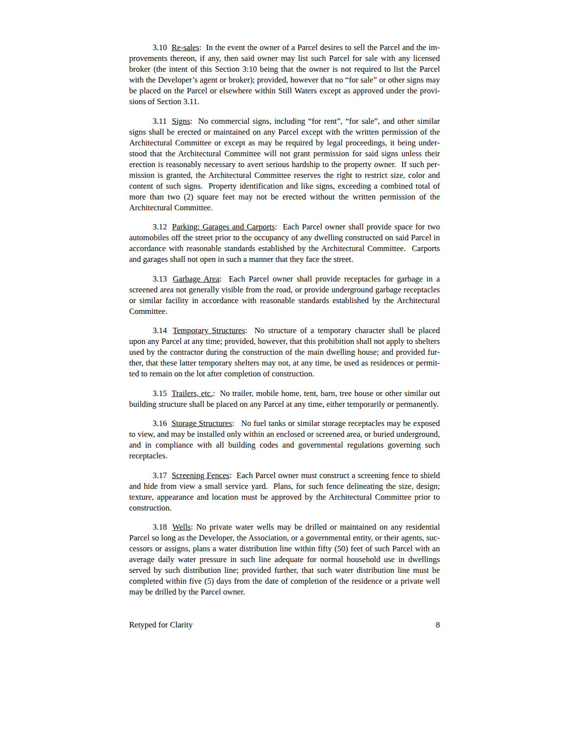3.10 Re-sales: In the event the owner of a Parcel desires to sell the Parcel and the improvements thereon, if any, then said owner may list such Parcel for sale with any licensed broker (the intent of this Section 3:10 being that the owner is not required to list the Parcel with the Developer’s agent or broker); provided, however that no “for sale” or other signs may be placed on the Parcel or elsewhere within Still Waters except as approved under the provisions of Section 3.11.
3.11 Signs: No commercial signs, including “for rent”, “for sale”, and other similar signs shall be erected or maintained on any Parcel except with the written permission of the Architectural Committee or except as may be required by legal proceedings, it being understood that the Architectural Committee will not grant permission for said signs unless their erection is reasonably necessary to avert serious hardship to the property owner. If such permission is granted, the Architectural Committee reserves the right to restrict size, color and content of such signs. Property identification and like signs, exceeding a combined total of more than two (2) square feet may not be erected without the written permission of the Architectural Committee.
3.12 Parking; Garages and Carports: Each Parcel owner shall provide space for two automobiles off the street prior to the occupancy of any dwelling constructed on said Parcel in accordance with reasonable standards established by the Architectural Committee. Carports and garages shall not open in such a manner that they face the street.
3.13 Garbage Area: Each Parcel owner shall provide receptacles for garbage in a screened area not generally visible from the road, or provide underground garbage receptacles or similar facility in accordance with reasonable standards established by the Architectural Committee.
3.14 Temporary Structures: No structure of a temporary character shall be placed upon any Parcel at any time; provided, however, that this prohibition shall not apply to shelters used by the contractor during the construction of the main dwelling house; and provided further, that these latter temporary shelters may not, at any time, be used as residences or permitted to remain on the lot after completion of construction.
3.15 Trailers, etc.: No trailer, mobile home, tent, barn, tree house or other similar out building structure shall be placed on any Parcel at any time, either temporarily or permanently.
3.16 Storage Structures: No fuel tanks or similar storage receptacles may be exposed to view, and may be installed only within an enclosed or screened area, or buried underground, and in compliance with all building codes and governmental regulations governing such receptacles.
3.17 Screening Fences: Each Parcel owner must construct a screening fence to shield and hide from view a small service yard. Plans, for such fence delineating the size, design; texture, appearance and location must be approved by the Architectural Committee prior to construction.
3.18 Wells: No private water wells may be drilled or maintained on any residential Parcel so long as the Developer, the Association, or a governmental entity, or their agents, successors or assigns, plans a water distribution line within fifty (50) feet of such Parcel with an average daily water pressure in such line adequate for normal household use in dwellings served by such distribution line; provided further, that such water distribution line must be completed within five (5) days from the date of completion of the residence or a private well may be drilled by the Parcel owner.
Retyped for Clarity 8